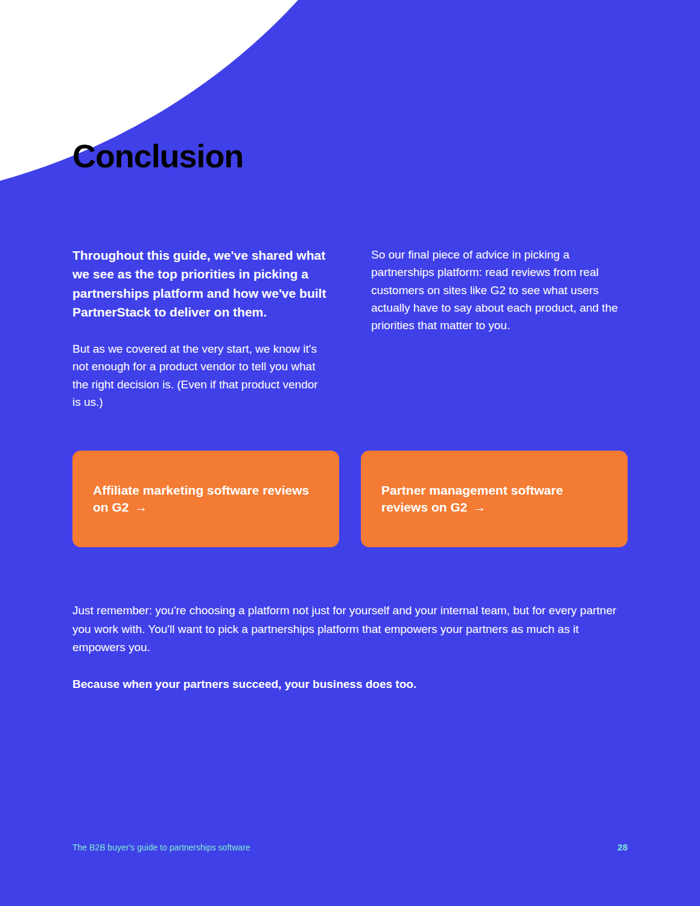Conclusion
Throughout this guide, we've shared what we see as the top priorities in picking a partnerships platform and how we've built PartnerStack to deliver on them.
But as we covered at the very start, we know it's not enough for a product vendor to tell you what the right decision is. (Even if that product vendor is us.)
So our final piece of advice in picking a partnerships platform: read reviews from real customers on sites like G2 to see what users actually have to say about each product, and the priorities that matter to you.
Affiliate marketing software reviews on G2 →
Partner management software reviews on G2 →
Just remember: you're choosing a platform not just for yourself and your internal team, but for every partner you work with. You'll want to pick a partnerships platform that empowers your partners as much as it empowers you.
Because when your partners succeed, your business does too.
The B2B buyer's guide to partnerships software 28